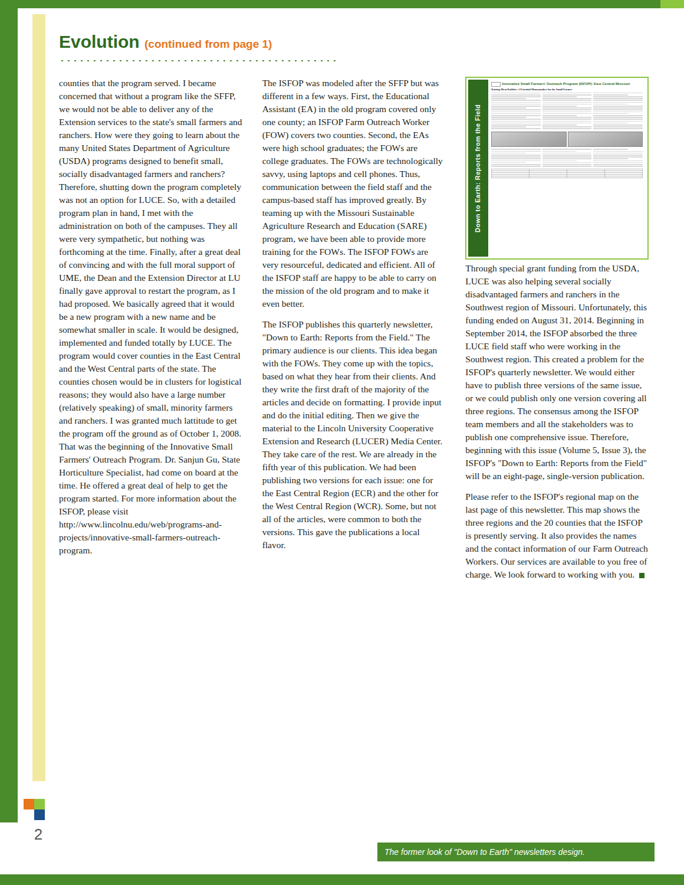Evolution (continued from page 1)
counties that the program served. I became concerned that without a program like the SFFP, we would not be able to deliver any of the Extension services to the state's small farmers and ranchers. How were they going to learn about the many United States Department of Agriculture (USDA) programs designed to benefit small, socially disadvantaged farmers and ranchers? Therefore, shutting down the program completely was not an option for LUCE. So, with a detailed program plan in hand, I met with the administration on both of the campuses. They all were very sympathetic, but nothing was forthcoming at the time. Finally, after a great deal of convincing and with the full moral support of UME, the Dean and the Extension Director at LU finally gave approval to restart the program, as I had proposed. We basically agreed that it would be a new program with a new name and be somewhat smaller in scale. It would be designed, implemented and funded totally by LUCE. The program would cover counties in the East Central and the West Central parts of the state. The counties chosen would be in clusters for logistical reasons; they would also have a large number (relatively speaking) of small, minority farmers and ranchers. I was granted much lattitude to get the program off the ground as of October 1, 2008. That was the beginning of the Innovative Small Farmers' Outreach Program. Dr. Sanjun Gu, State Horticulture Specialist, had come on board at the time. He offered a great deal of help to get the program started. For more information about the ISFOP, please visit http://www.lincolnu.edu/web/programs-and-projects/innovative-small-farmers-outreach-program.
The ISFOP was modeled after the SFFP but was different in a few ways. First, the Educational Assistant (EA) in the old program covered only one county; an ISFOP Farm Outreach Worker (FOW) covers two counties. Second, the EAs were high school graduates; the FOWs are college graduates. The FOWs are technologically savvy, using laptops and cell phones. Thus, communication between the field staff and the campus-based staff has improved greatly. By teaming up with the Missouri Sustainable Agriculture Research and Education (SARE) program, we have been able to provide more training for the FOWs. The ISFOP FOWs are very resourceful, dedicated and efficient. All of the ISFOP staff are happy to be able to carry on the mission of the old program and to make it even better.
The ISFOP publishes this quarterly newsletter, "Down to Earth: Reports from the Field." The primary audience is our clients. This idea began with the FOWs. They come up with the topics, based on what they hear from their clients. And they write the first draft of the majority of the articles and decide on formatting. I provide input and do the initial editing. Then we give the material to the Lincoln University Cooperative Extension and Research (LUCER) Media Center. They take care of the rest. We are already in the fifth year of this publication. We had been publishing two versions for each issue: one for the East Central Region (ECR) and the other for the West Central Region (WCR). Some, but not all of the articles, were common to both the versions. This gave the publications a local flavor.
Down to Earth: Reports from the Field
Innovative Small Farmers' Outreach Program (ISFOP): East Central Missouri
Raising Meat Rabbits: A Potential Moneymaker for the Small Farmer
Through special grant funding from the USDA, LUCE was also helping several socially disadvantaged farmers and ranchers in the Southwest region of Missouri. Unfortunately, this funding ended on August 31, 2014. Beginning in September 2014, the ISFOP absorbed the three LUCE field staff who were working in the Southwest region. This created a problem for the ISFOP's quarterly newsletter. We would either have to publish three versions of the same issue, or we could publish only one version covering all three regions. The consensus among the ISFOP team members and all the stakeholders was to publish one comprehensive issue. Therefore, beginning with this issue (Volume 5, Issue 3), the ISFOP's "Down to Earth: Reports from the Field" will be an eight-page, single-version publication.
Please refer to the ISFOP's regional map on the last page of this newsletter. This map shows the three regions and the 20 counties that the ISFOP is presently serving. It also provides the names and the contact information of our Farm Outreach Workers. Our services are available to you free of charge. We look forward to working with you.
The former look of "Down to Earth" newsletters design.
2